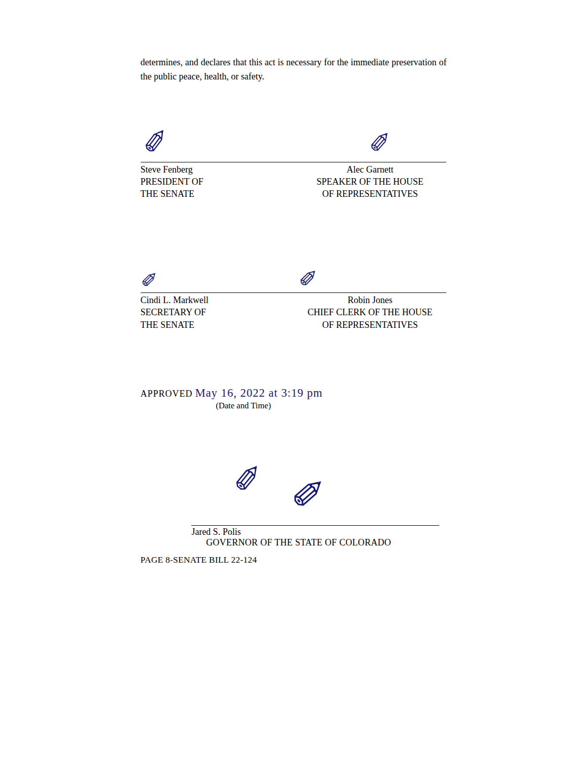determines, and declares that this act is necessary for the immediate preservation of the public peace, health, or safety.
| ✐ Steve Fenberg PRESIDENT OF THE SENATE | ✐ Alec Garnett SPEAKER OF THE HOUSE OF REPRESENTATIVES |
| ✐ Cindi L. Markwell SECRETARY OF THE SENATE | ✐ Robin Jones CHIEF CLERK OF THE HOUSE OF REPRESENTATIVES |
APPROVED May 16, 2022 at 3:19 pm
(Date and Time)
✐ ✐
Jared S. Polis
GOVERNOR OF THE STATE OF COLORADO
PAGE 8-SENATE BILL 22-124